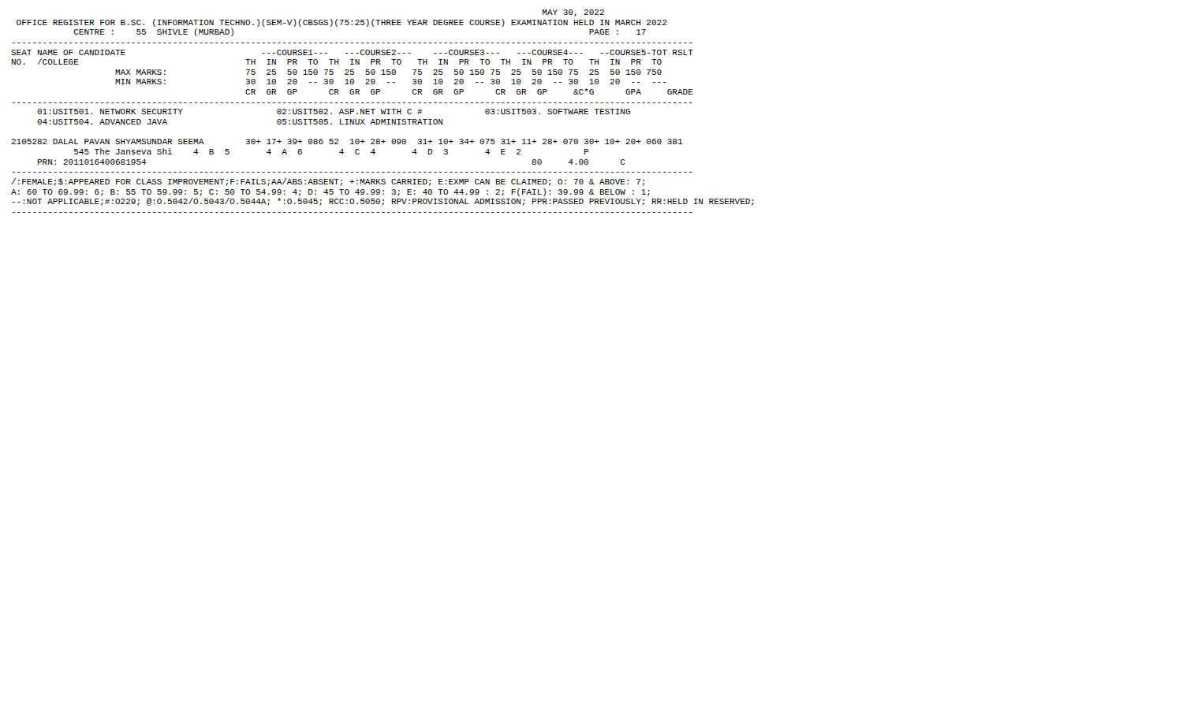MAY 30, 2022
 OFFICE REGISTER FOR B.SC. (INFORMATION TECHNO.)(SEM-V)(CBSGS)(75:25)(THREE YEAR DEGREE COURSE) EXAMINATION HELD IN MARCH 2022
            CENTRE :    55  SHIVLE (MURBAD)                                                                    PAGE :   17
-----------------------------------------------------------------------------------------------------------------------------------
SEAT NAME OF CANDIDATE                          ---COURSE1---   ---COURSE2---    ---COURSE3---   ---COURSE4---   --COURSE5-TOT RSLT
NO.  /COLLEGE                                TH  IN  PR  TO  TH  IN  PR  TO   TH  IN  PR  TO  TH  IN  PR  TO   TH  IN  PR  TO
                    MAX MARKS:               75  25  50 150 75  25  50 150   75  25  50 150 75  25  50 150 75  25  50 150 750
                    MIN MARKS:               30  10  20  -- 30  10  20  --   30  10  20  -- 30  10  20  -- 30  10  20  --  ---
                                             CR  GR  GP      CR  GR  GP      CR  GR  GP      CR  GR  GP     &C*G      GPA     GRADE
-----------------------------------------------------------------------------------------------------------------------------------
     01:USIT501. NETWORK SECURITY                  02:USIT502. ASP.NET WITH C #            03:USIT503. SOFTWARE TESTING
     04:USIT504. ADVANCED JAVA                     05:USIT505. LINUX ADMINISTRATION

2105282 DALAL PAVAN SHYAMSUNDAR SEEMA        30+ 17+ 39+ 086 52  10+ 28+ 090  31+ 10+ 34+ 075 31+ 11+ 28+ 070 30+ 10+ 20+ 060 381
            545 The Janseva Shi    4  B  5       4  A  6       4  C  4       4  D  3       4  E  2            P
     PRN: 2011016400681954                                                                          80     4.00      C
-----------------------------------------------------------------------------------------------------------------------------------
/:FEMALE;$:APPEARED FOR CLASS IMPROVEMENT;F:FAILS;AA/ABS:ABSENT; +:MARKS CARRIED; E:EXMP CAN BE CLAIMED; O: 70 & ABOVE: 7;
A: 60 TO 69.99: 6; B: 55 TO 59.99: 5; C: 50 TO 54.99: 4; D: 45 TO 49.99: 3; E: 40 TO 44.99 : 2; F(FAIL): 39.99 & BELOW : 1;
--:NOT APPLICABLE;#:O229; @:O.5042/O.5043/O.5044A; *:O.5045; RCC:O.5050; RPV:PROVISIONAL ADMISSION; PPR:PASSED PREVIOUSLY; RR:HELD IN RESERVED;
-----------------------------------------------------------------------------------------------------------------------------------